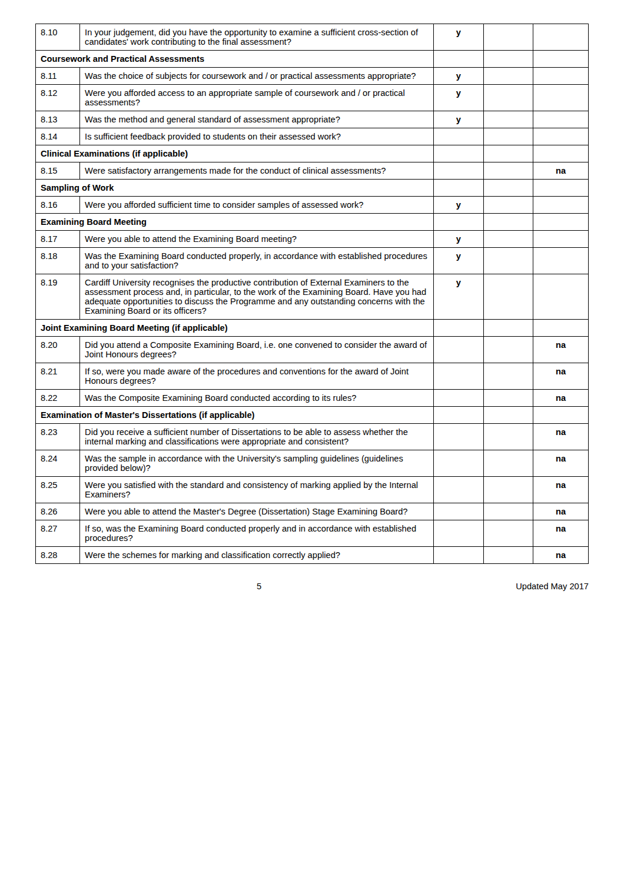| 8.10 | In your judgement, did you have the opportunity to examine a sufficient cross-section of candidates' work contributing to the final assessment? | y | | |
| Coursework and Practical Assessments | | | |
| 8.11 | Was the choice of subjects for coursework and / or practical assessments appropriate? | y | | |
| 8.12 | Were you afforded access to an appropriate sample of coursework and / or practical assessments? | y | | |
| 8.13 | Was the method and general standard of assessment appropriate? | y | | |
| 8.14 | Is sufficient feedback provided to students on their assessed work? | | | |
| Clinical Examinations (if applicable) | | | |
| 8.15 | Were satisfactory arrangements made for the conduct of clinical assessments? | | | na |
| Sampling of Work | | | |
| 8.16 | Were you afforded sufficient time to consider samples of assessed work? | y | | |
| Examining Board Meeting | | | |
| 8.17 | Were you able to attend the Examining Board meeting? | y | | |
| 8.18 | Was the Examining Board conducted properly, in accordance with established procedures and to your satisfaction? | y | | |
| 8.19 | Cardiff University recognises the productive contribution of External Examiners to the assessment process and, in particular, to the work of the Examining Board. Have you had adequate opportunities to discuss the Programme and any outstanding concerns with the Examining Board or its officers? | y | | |
| Joint Examining Board Meeting (if applicable) | | | |
| 8.20 | Did you attend a Composite Examining Board, i.e. one convened to consider the award of Joint Honours degrees? | | | na |
| 8.21 | If so, were you made aware of the procedures and conventions for the award of Joint Honours degrees? | | | na |
| 8.22 | Was the Composite Examining Board conducted according to its rules? | | | na |
| Examination of Master's Dissertations (if applicable) | | | |
| 8.23 | Did you receive a sufficient number of Dissertations to be able to assess whether the internal marking and classifications were appropriate and consistent? | | | na |
| 8.24 | Was the sample in accordance with the University's sampling guidelines (guidelines provided below)? | | | na |
| 8.25 | Were you satisfied with the standard and consistency of marking applied by the Internal Examiners? | | | na |
| 8.26 | Were you able to attend the Master's Degree (Dissertation) Stage Examining Board? | | | na |
| 8.27 | If so, was the Examining Board conducted properly and in accordance with established procedures? | | | na |
| 8.28 | Were the schemes for marking and classification correctly applied? | | | na |
5 Updated May 2017